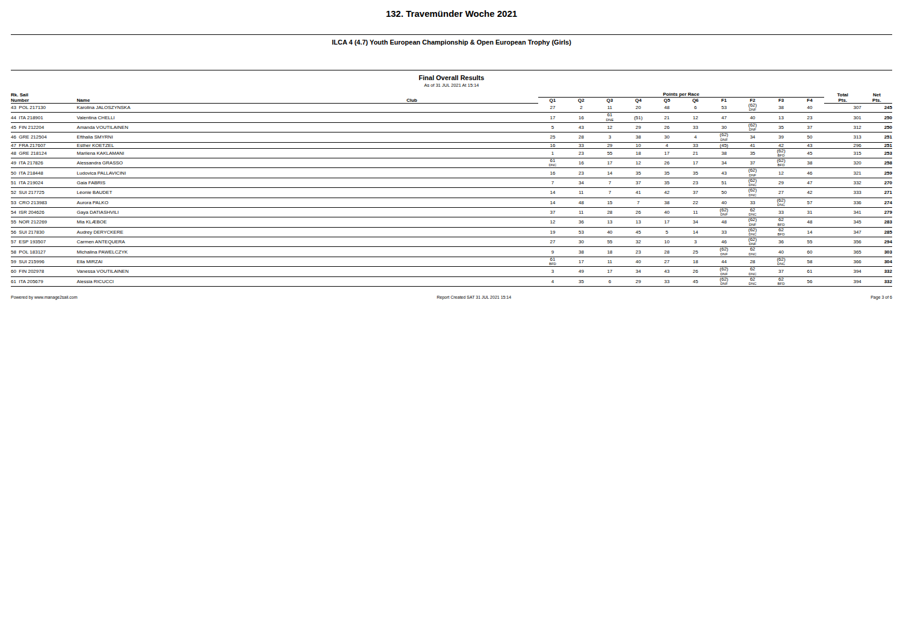132. Travemünder Woche 2021
ILCA 4 (4.7) Youth European Championship & Open European Trophy (Girls)
Final Overall Results
As of 31 JUL 2021 At 15:14
| Rk. Sail Number | Name | Club | Points per Race | Total Pts. | Net Pts. |
| --- | --- | --- | --- | --- | --- |
| Q1 | Q2 | Q3 | Q4 | Q5 | Q6 | F1 | F2 | F3 | F4 |
| 43 POL 217130 | Karolina JALOSZYNSKA | | 27 | 2 | 11 | 20 | 48 | 6 | 53 | (62) DNF | 38 | 40 | 307 | 245 |
| 44 ITA 218901 | Valentina CHELLI | | 17 | 16 | 61 DNE | (51) | 21 | 12 | 47 | 40 | 13 | 23 | 301 | 250 |
| 45 FIN 212204 | Amanda VOUTILAINEN | | 5 | 43 | 12 | 29 | 26 | 33 | 30 | (62) DNF | 35 | 37 | 312 | 250 |
| 46 GRE 212504 | Efthalia SMYRNI | | 25 | 28 | 3 | 38 | 30 | 4 | (62) DNF | 34 | 39 | 50 | 313 | 251 |
| 47 FRA 217607 | Esther KOETZEL | | 16 | 33 | 29 | 10 | 4 | 33 | (45) | 41 | 42 | 43 | 296 | 251 |
| 48 GRE 218124 | Marilena KAKLAMANI | | 1 | 23 | 55 | 18 | 17 | 21 | 38 | 35 | (62) BFD | 45 | 315 | 253 |
| 49 ITA 217826 | Alessandra GRASSO | | 61 DNC | 16 | 17 | 12 | 26 | 17 | 34 | 37 | (62) BFD | 38 | 320 | 258 |
| 50 ITA 218448 | Ludovica PALLAVICINI | | 16 | 23 | 14 | 35 | 35 | 35 | 43 | (62) DNF | 12 | 46 | 321 | 259 |
| 51 ITA 219024 | Gaia FABRIS | | 7 | 34 | 7 | 37 | 35 | 23 | 51 | (62) DNC | 29 | 47 | 332 | 270 |
| 52 SUI 217725 | Léonie BAUDET | | 14 | 11 | 7 | 41 | 42 | 37 | 50 | (62) DNC | 27 | 42 | 333 | 271 |
| 53 CRO 213983 | Aurora PALKO | | 14 | 48 | 15 | 7 | 38 | 22 | 40 | 33 | (62) DNC | 57 | 336 | 274 |
| 54 ISR 204626 | Gaya DATIASHVILI | | 37 | 11 | 28 | 26 | 40 | 11 | (62) DNF | 62 DNC | 33 | 31 | 341 | 279 |
| 55 NOR 212269 | Mia KLÆBOE | | 12 | 36 | 13 | 13 | 17 | 34 | 48 | (62) DNF | 62 BFD | 48 | 345 | 283 |
| 56 SUI 217830 | Audrey DERYCKERE | | 19 | 53 | 40 | 45 | 5 | 14 | 33 | (62) DNC | 62 BFD | 14 | 347 | 285 |
| 57 ESP 193507 | Carmen ANTEQUERA | | 27 | 30 | 55 | 32 | 10 | 3 | 46 | (62) DNF | 36 | 55 | 356 | 294 |
| 58 POL 183127 | Michalina PAWELCZYK | | 9 | 38 | 18 | 23 | 28 | 25 | (62) DNF | 62 DNC | 40 | 60 | 365 | 303 |
| 59 SUI 215996 | Ella MIRZAI | | 61 BFD | 17 | 11 | 40 | 27 | 18 | 44 | 28 | (62) DNC | 58 | 366 | 304 |
| 60 FIN 202978 | Vanessa VOUTILAINEN | | 3 | 49 | 17 | 34 | 43 | 26 | (62) DNF | 62 DNC | 37 | 61 | 394 | 332 |
| 61 ITA 205679 | Alessia RICUCCI | | 4 | 35 | 6 | 29 | 33 | 45 | (62) DNF | 62 DNC | 62 BFD | 56 | 394 | 332 |
Powered by www.manage2sail.com
Report Created SAT 31 JUL 2021 15:14
Page 3 of 6